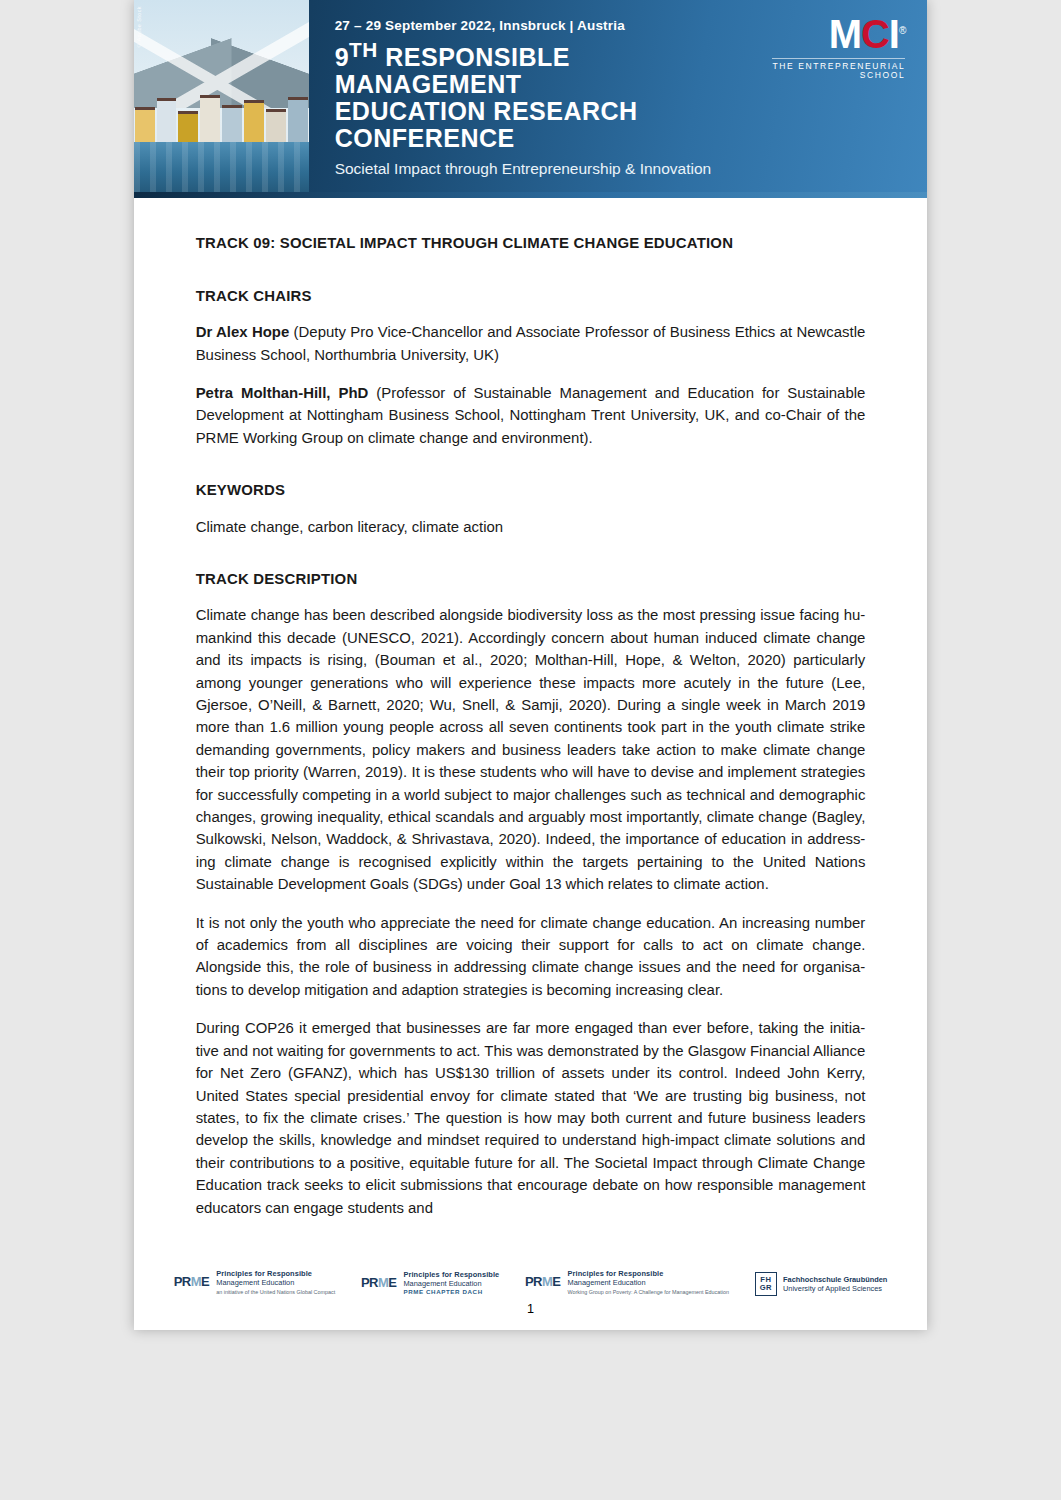©Adobe Stock
27 – 29 September 2022, Innsbruck | Austria
9TH RESPONSIBLE MANAGEMENT EDUCATION RESEARCH CONFERENCE
Societal Impact through Entrepreneurship & Innovation
MCI®
The Entrepreneurial
School
TRACK 09: SOCIETAL IMPACT THROUGH CLIMATE CHANGE EDUCATION
TRACK CHAIRS
Dr Alex Hope (Deputy Pro Vice-Chancellor and Associate Professor of Business Ethics at Newcastle Business School, Northumbria University, UK)
Petra Molthan-Hill, PhD (Professor of Sustainable Management and Education for Sustainable Development at Nottingham Business School, Nottingham Trent University, UK, and co-Chair of the PRME Working Group on climate change and environment).
KEYWORDS
Climate change, carbon literacy, climate action
TRACK DESCRIPTION
Climate change has been described alongside biodiversity loss as the most pressing issue facing humankind this decade (UNESCO, 2021). Accordingly concern about human induced climate change and its impacts is rising, (Bouman et al., 2020; Molthan-Hill, Hope, & Welton, 2020) particularly among younger generations who will experience these impacts more acutely in the future (Lee, Gjersoe, O’Neill, & Barnett, 2020; Wu, Snell, & Samji, 2020). During a single week in March 2019 more than 1.6 million young people across all seven continents took part in the youth climate strike demanding governments, policy makers and business leaders take action to make climate change their top priority (Warren, 2019). It is these students who will have to devise and implement strategies for successfully competing in a world subject to major challenges such as technical and demographic changes, growing inequality, ethical scandals and arguably most importantly, climate change (Bagley, Sulkowski, Nelson, Waddock, & Shrivastava, 2020). Indeed, the importance of education in addressing climate change is recognised explicitly within the targets pertaining to the United Nations Sustainable Development Goals (SDGs) under Goal 13 which relates to climate action.
It is not only the youth who appreciate the need for climate change education. An increasing number of academics from all disciplines are voicing their support for calls to act on climate change. Alongside this, the role of business in addressing climate change issues and the need for organisations to develop mitigation and adaption strategies is becoming increasing clear.
During COP26 it emerged that businesses are far more engaged than ever before, taking the initiative and not waiting for governments to act. This was demonstrated by the Glasgow Financial Alliance for Net Zero (GFANZ), which has US$130 trillion of assets under its control. Indeed John Kerry, United States special presidential envoy for climate stated that ‘We are trusting big business, not states, to fix the climate crises.’ The question is how may both current and future business leaders develop the skills, knowledge and mindset required to understand high-impact climate solutions and their contributions to a positive, equitable future for all. The Societal Impact through Climate Change Education track seeks to elicit submissions that encourage debate on how responsible management educators can engage students and
PRME
Principles for Responsible Management Education an initiative of the United Nations Global Compact
PRME
Principles for Responsible Management Education PRME CHAPTER DACH
PRME
Principles for Responsible Management Education Working Group on Poverty: A Challenge for Management Education
FH
GR
Fachhochschule Graubünden University of Applied Sciences
1